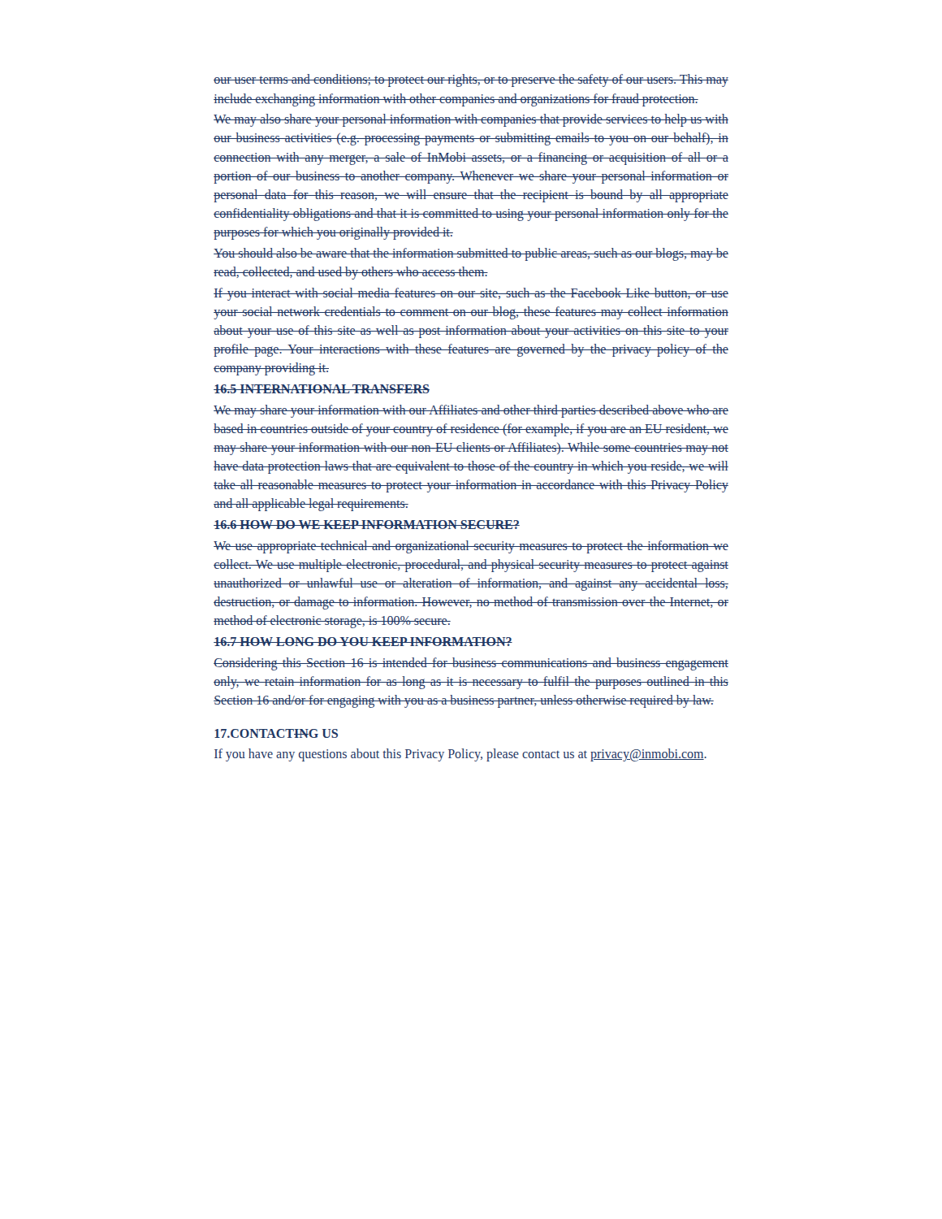our user terms and conditions; to protect our rights, or to preserve the safety of our users. This may include exchanging information with other companies and organizations for fraud protection.
We may also share your personal information with companies that provide services to help us with our business activities (e.g. processing payments or submitting emails to you on our behalf), in connection with any merger, a sale of InMobi assets, or a financing or acquisition of all or a portion of our business to another company. Whenever we share your personal information or personal data for this reason, we will ensure that the recipient is bound by all appropriate confidentiality obligations and that it is committed to using your personal information only for the purposes for which you originally provided it.
You should also be aware that the information submitted to public areas, such as our blogs, may be read, collected, and used by others who access them.
If you interact with social media features on our site, such as the Facebook Like button, or use your social network credentials to comment on our blog, these features may collect information about your use of this site as well as post information about your activities on this site to your profile page. Your interactions with these features are governed by the privacy policy of the company providing it.
16.5 INTERNATIONAL TRANSFERS
We may share your information with our Affiliates and other third parties described above who are based in countries outside of your country of residence (for example, if you are an EU resident, we may share your information with our non-EU clients or Affiliates). While some countries may not have data protection laws that are equivalent to those of the country in which you reside, we will take all reasonable measures to protect your information in accordance with this Privacy Policy and all applicable legal requirements.
16.6 HOW DO WE KEEP INFORMATION SECURE?
We use appropriate technical and organizational security measures to protect the information we collect. We use multiple electronic, procedural, and physical security measures to protect against unauthorized or unlawful use or alteration of information, and against any accidental loss, destruction, or damage to information. However, no method of transmission over the Internet, or method of electronic storage, is 100% secure.
16.7 HOW LONG DO YOU KEEP INFORMATION?
Considering this Section 16 is intended for business communications and business engagement only, we retain information for as long as it is necessary to fulfil the purposes outlined in this Section 16 and/or for engaging with you as a business partner, unless otherwise required by law.
17.CONTACTING US
If you have any questions about this Privacy Policy, please contact us at privacy@inmobi.com.